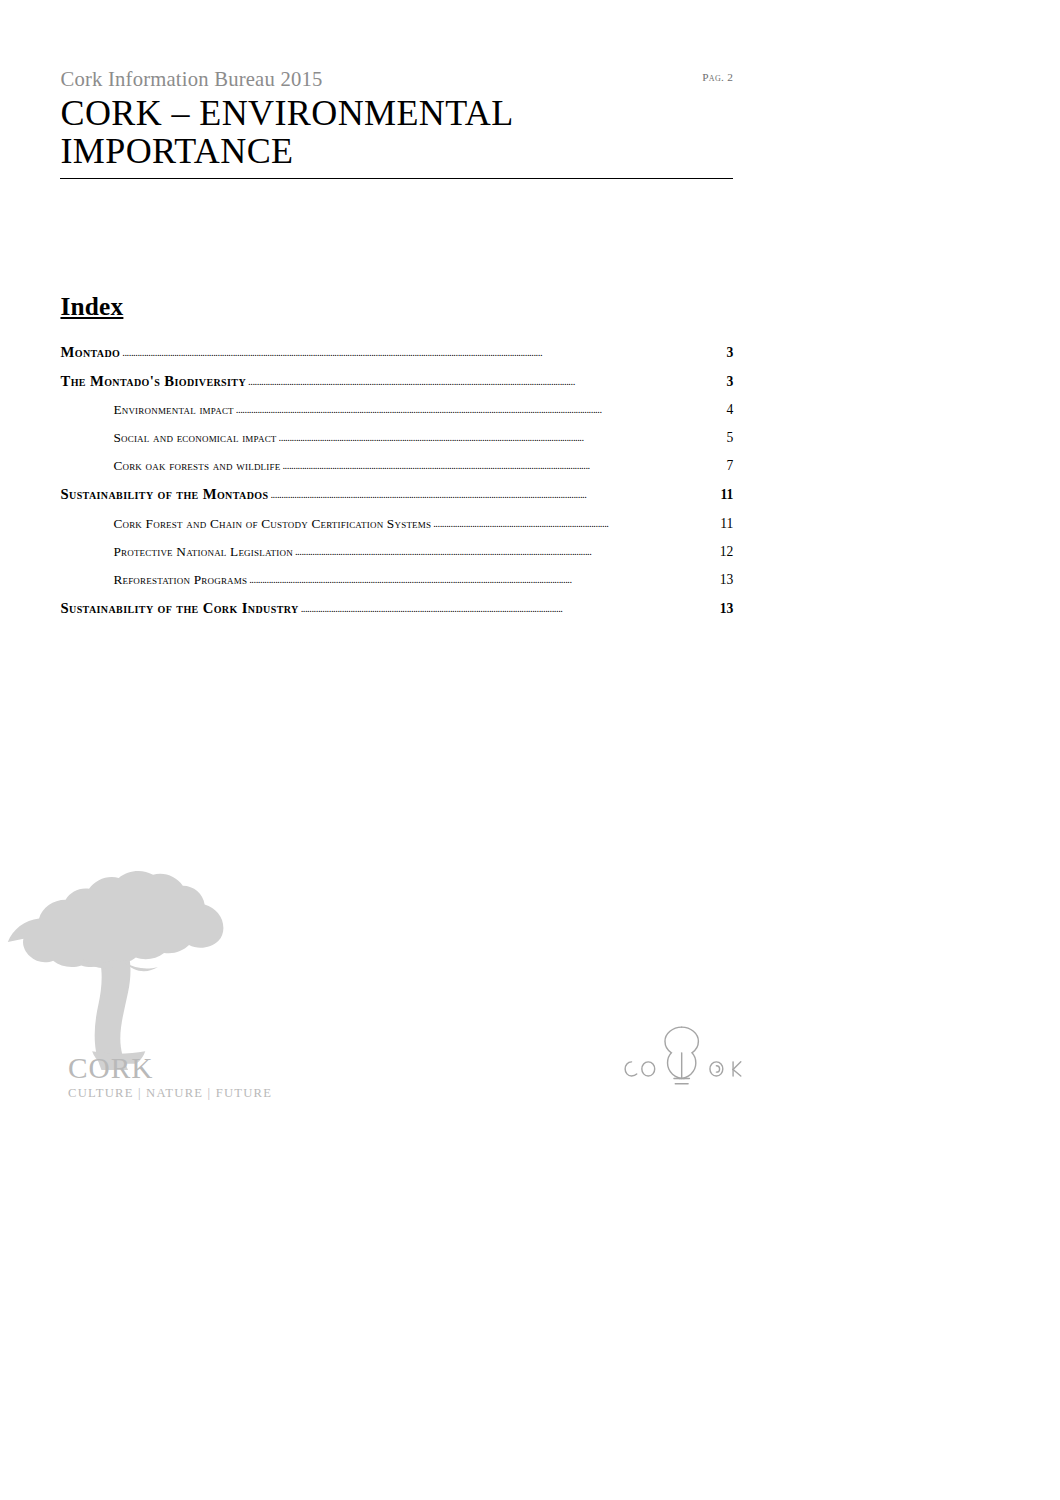Pag. 2
Cork Information Bureau 2015
CORK – ENVIRONMENTAL IMPORTANCE
Index
Montado .................................................................................................................................................................................................. 3
The Montado's Biodiversity ....................................................................................................................................................... 3
Environmental impact ......................................................................................................................................................................... 4
Social and economical impact ............................................................................................................................................. 5
Cork oak forests and wildlife .............................................................................................................................................. 7
Sustainability of the Montados .................................................................................................................................................. 11
Cork Forest and Chain of Custody Certification Systems ................................................................................. 11
Protective National Legislation ......................................................................................................................................... 12
Reforestation Programs ..................................................................................................................................................... 13
Sustainability of the Cork Industry ......................................................................................................................... 13
CORK
CULTURE | NATURE | FUTURE